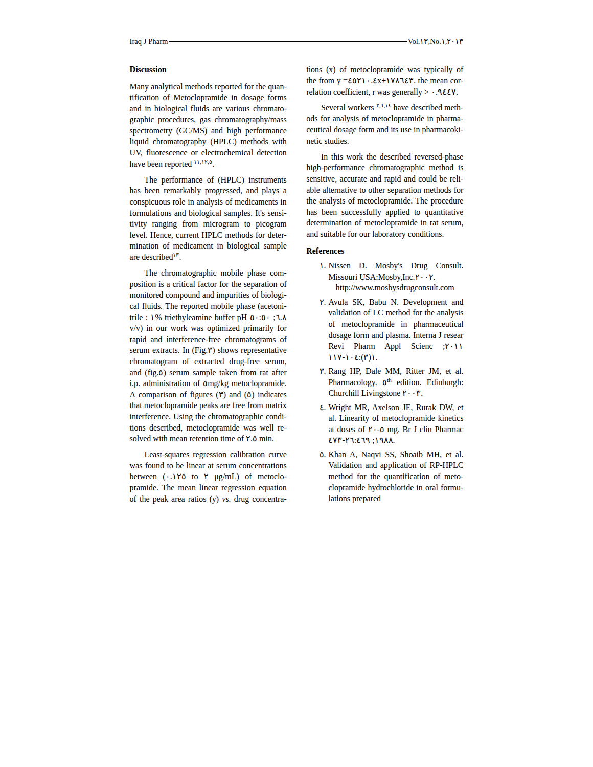Iraq J Pharm Vol.١٣,No.١,٢٠١٣
Discussion
Many analytical methods reported for the quantification of Metoclopramide in dosage forms and in biological fluids are various chromatographic procedures, gas chromatography/mass spectrometry (GC/MS) and high performance liquid chromatography (HPLC) methods with UV, fluorescence or electrochemical detection have been reported ١١,١٢,٥.
The performance of (HPLC) instruments has been remarkably progressed, and plays a conspicuous role in analysis of medicaments in formulations and biological samples. It's sensitivity ranging from microgram to picogram level. Hence, current HPLC methods for determination of medicament in biological sample are described١٣.
The chromatographic mobile phase composition is a critical factor for the separation of monitored compound and impurities of biological fluids. The reported mobile phase (acetonitrile : ١% triethyleamine buffer pH ٦.٨; ٥٠:٥٠ v/v) in our work was optimized primarily for rapid and interference-free chromatograms of serum extracts. In (Fig.٣) shows representative chromatogram of extracted drug-free serum, and (fig.٥) serum sample taken from rat after i.p. administration of ٥mg/kg metoclopramide. A comparison of figures (٣) and (٥) indicates that metoclopramide peaks are free from matrix interference. Using the chromatographic conditions described, metoclopramide was well resolved with mean retention time of ٢.٥ min.
Least-squares regression calibration curve was found to be linear at serum concentrations between (٠.١٢٥ to ٢ μg/mL) of metoclopramide. The mean linear regression equation of the peak area ratios (y) vs. drug concentrations (x) of metoclopramide was typically of the from y =٤٥٢١٠.٤x+١٧٨٦٤٣. the mean correlation coefficient, r was generally > ٠.٩٤٤٧.
Several workers ٢,٦,١٤ have described methods for analysis of metoclopramide in pharmaceutical dosage form and its use in pharmacokinetic studies.
In this work the described reversed-phase high-performance chromatographic method is sensitive, accurate and rapid and could be reliable alternative to other separation methods for the analysis of metoclopramide. The procedure has been successfully applied to quantitative determination of metoclopramide in rat serum, and suitable for our laboratory conditions.
References
Nissen D. Mosby's Drug Consult. Missouri USA:Mosby,Inc.٢٠٠٢. http://www.mosbysdrugconsult.com
Avula SK, Babu N. Development and validation of LC method for the analysis of metoclopramide in pharmaceutical dosage form and plasma. Interna J resear Revi Pharm Appl Scienc ٢٠١١; ١(٣):١٠٤-١١٧.
Rang HP, Dale MM, Ritter JM, et al. Pharmacology. ٥th edition. Edinburgh: Churchill Livingstone ٢٠٠٣.
Wright MR, Axelson JE, Rurak DW, et al. Linearity of metoclopramide kinetics at doses of ٥-٢٠ mg. Br J clin Pharmac ١٩٨٨; ٢٦:٤٦٩-٤٧٣.
Khan A, Naqvi SS, Shoaib MH, et al. Validation and application of RP-HPLC method for the quantification of metoclopramide hydrochloride in oral formulations prepared